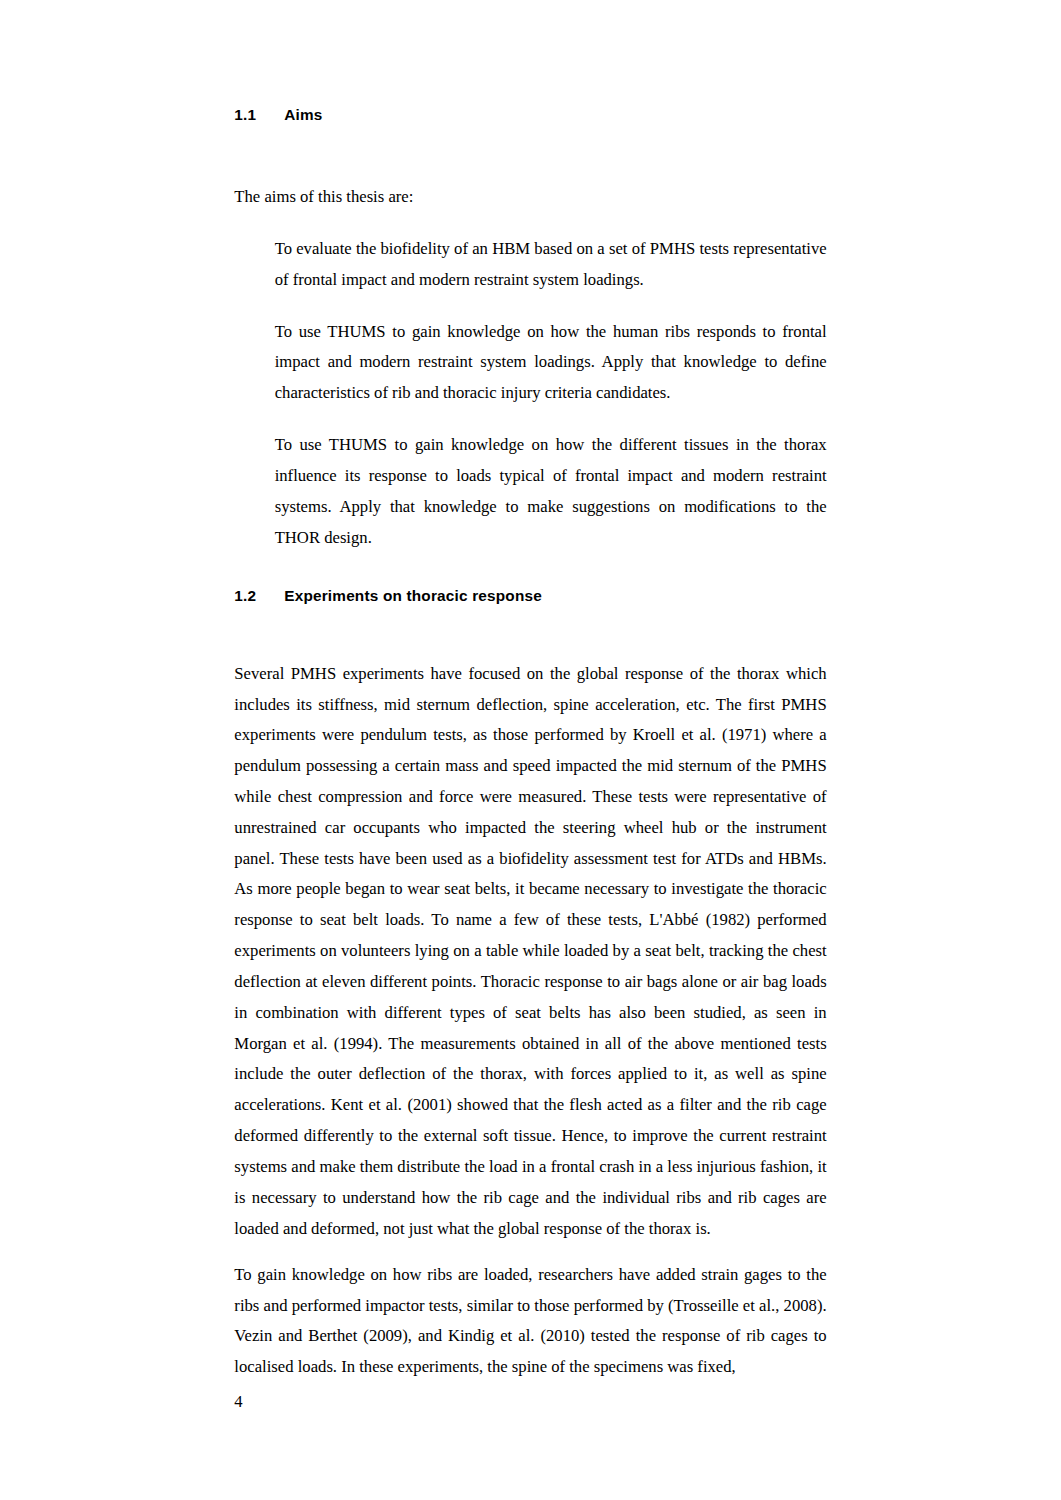1.1 Aims
The aims of this thesis are:
To evaluate the biofidelity of an HBM based on a set of PMHS tests representative of frontal impact and modern restraint system loadings.
To use THUMS to gain knowledge on how the human ribs responds to frontal impact and modern restraint system loadings. Apply that knowledge to define characteristics of rib and thoracic injury criteria candidates.
To use THUMS to gain knowledge on how the different tissues in the thorax influence its response to loads typical of frontal impact and modern restraint systems. Apply that knowledge to make suggestions on modifications to the THOR design.
1.2 Experiments on thoracic response
Several PMHS experiments have focused on the global response of the thorax which includes its stiffness, mid sternum deflection, spine acceleration, etc. The first PMHS experiments were pendulum tests, as those performed by Kroell et al. (1971) where a pendulum possessing a certain mass and speed impacted the mid sternum of the PMHS while chest compression and force were measured. These tests were representative of unrestrained car occupants who impacted the steering wheel hub or the instrument panel. These tests have been used as a biofidelity assessment test for ATDs and HBMs. As more people began to wear seat belts, it became necessary to investigate the thoracic response to seat belt loads. To name a few of these tests, L'Abbé (1982) performed experiments on volunteers lying on a table while loaded by a seat belt, tracking the chest deflection at eleven different points. Thoracic response to air bags alone or air bag loads in combination with different types of seat belts has also been studied, as seen in Morgan et al. (1994). The measurements obtained in all of the above mentioned tests include the outer deflection of the thorax, with forces applied to it, as well as spine accelerations. Kent et al. (2001) showed that the flesh acted as a filter and the rib cage deformed differently to the external soft tissue. Hence, to improve the current restraint systems and make them distribute the load in a frontal crash in a less injurious fashion, it is necessary to understand how the rib cage and the individual ribs and rib cages are loaded and deformed, not just what the global response of the thorax is.
To gain knowledge on how ribs are loaded, researchers have added strain gages to the ribs and performed impactor tests, similar to those performed by (Trosseille et al., 2008). Vezin and Berthet (2009), and Kindig et al. (2010) tested the response of rib cages to localised loads. In these experiments, the spine of the specimens was fixed,
4